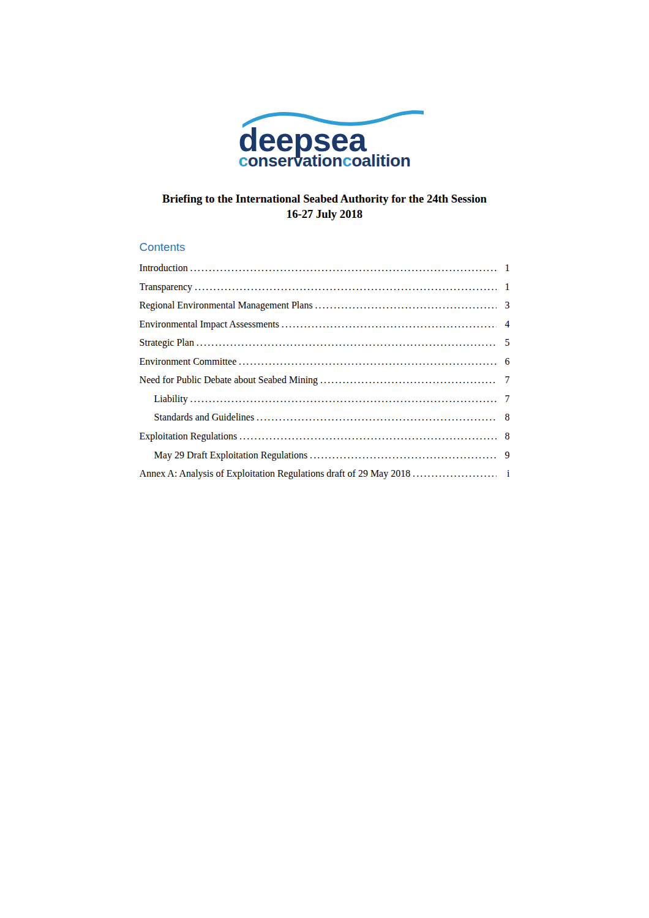deepsea
conservation coalition
Briefing to the International Seabed Authority for the 24th Session 16-27 July 2018
Contents
Introduction .................................................................................................................. 1
Transparency .................................................................................................................. 1
Regional Environmental Management Plans .................................................................................................................. 3
Environmental Impact Assessments .................................................................................................................. 4
Strategic Plan .................................................................................................................. 5
Environment Committee .................................................................................................................. 6
Need for Public Debate about Seabed Mining .................................................................................................................. 7
Liability .................................................................................................................. 7
Standards and Guidelines .................................................................................................................. 8
Exploitation Regulations .................................................................................................................. 8
May 29 Draft Exploitation Regulations .................................................................................................................. 9
Annex A: Analysis of Exploitation Regulations draft of 29 May 2018 .................................................................................................................. i